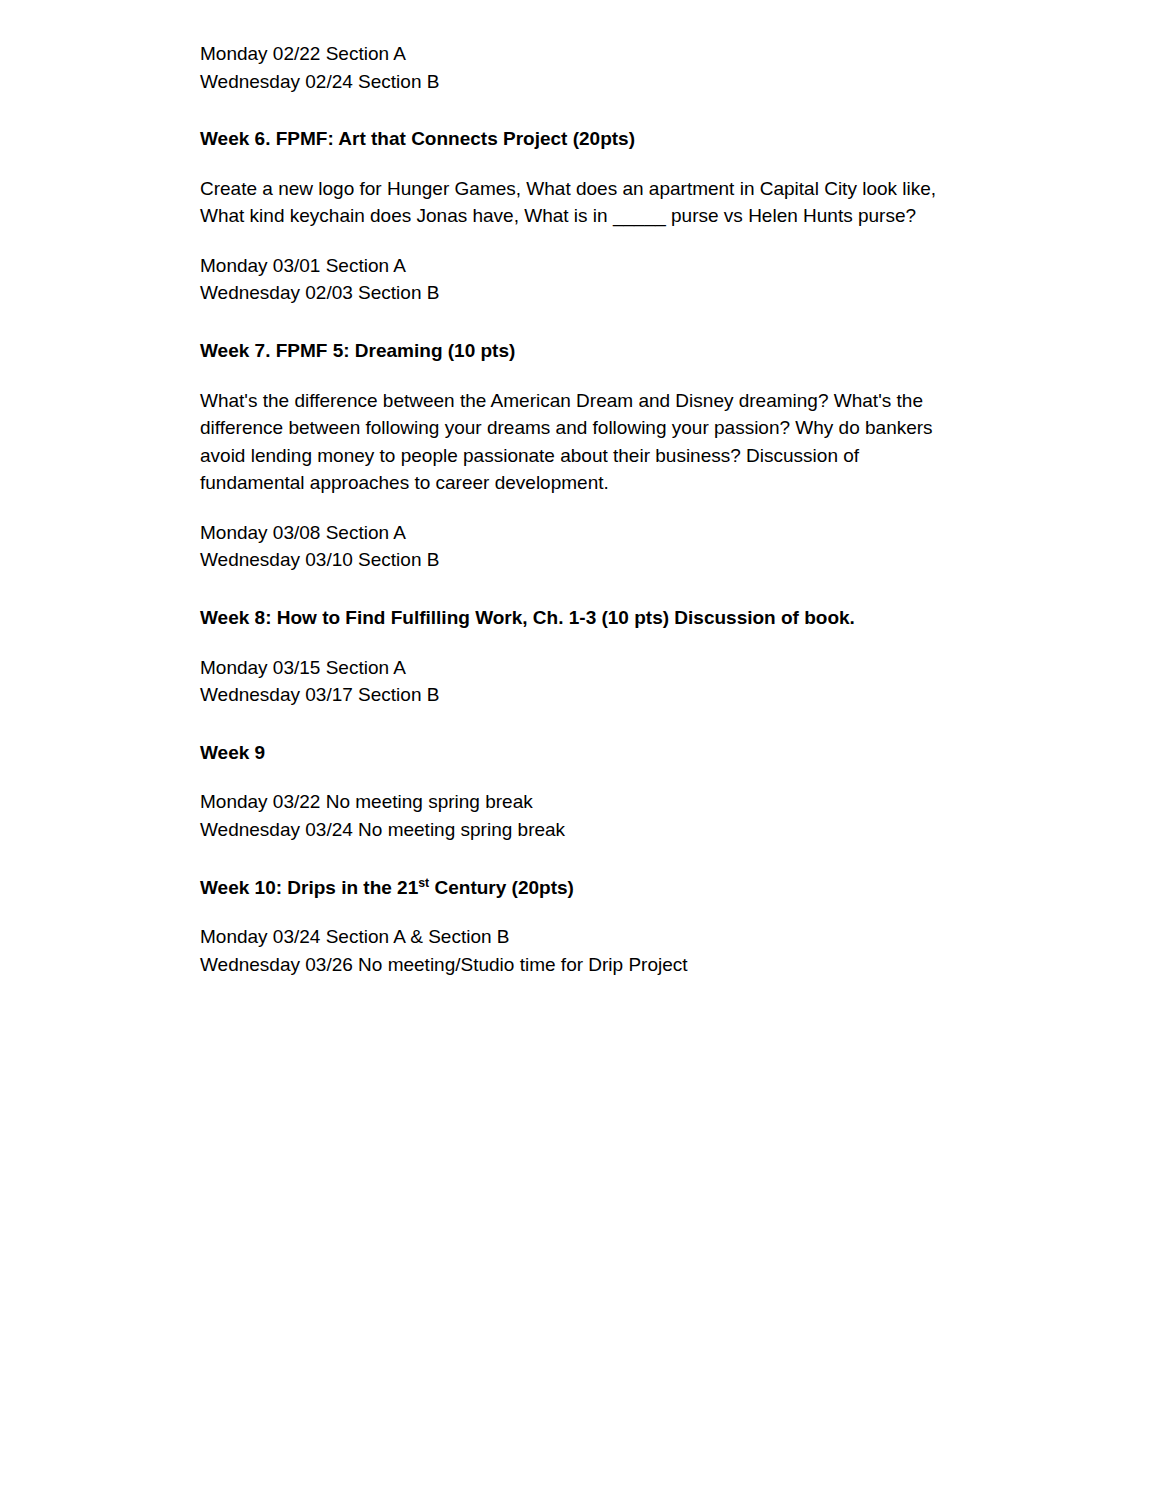Monday 02/22 Section A
Wednesday 02/24 Section B
Week 6. FPMF: Art that Connects Project (20pts)
Create a new logo for Hunger Games, What does an apartment in Capital City look like, What kind keychain does Jonas have, What is in _____ purse vs Helen Hunts purse?
Monday 03/01 Section A
Wednesday 02/03 Section B
Week 7. FPMF 5: Dreaming (10 pts)
What's the difference between the American Dream and Disney dreaming? What's the difference between following your dreams and following your passion? Why do bankers avoid lending money to people passionate about their business? Discussion of fundamental approaches to career development.
Monday 03/08 Section A
Wednesday 03/10 Section B
Week 8: How to Find Fulfilling Work, Ch. 1-3 (10 pts) Discussion of book.
Monday 03/15 Section A
Wednesday 03/17 Section B
Week 9
Monday 03/22 No meeting spring break
Wednesday 03/24 No meeting spring break
Week 10: Drips in the 21st Century (20pts)
Monday 03/24 Section A & Section B
Wednesday 03/26 No meeting/Studio time for Drip Project